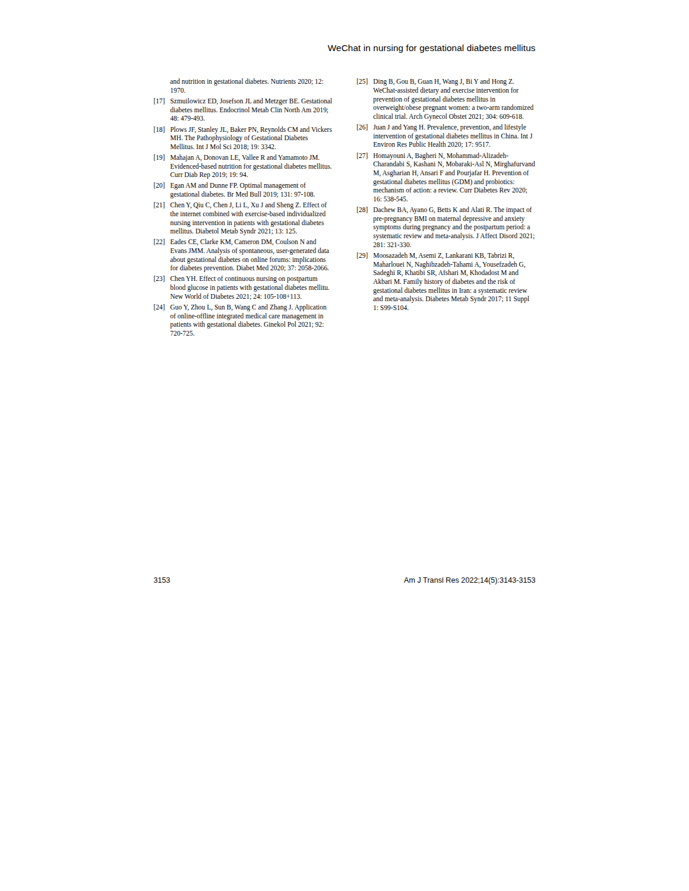WeChat in nursing for gestational diabetes mellitus
and nutrition in gestational diabetes. Nutrients 2020; 12: 1970.
[17] Szmuilowicz ED, Josefson JL and Metzger BE. Gestational diabetes mellitus. Endocrinol Metab Clin North Am 2019; 48: 479-493.
[18] Plows JF, Stanley JL, Baker PN, Reynolds CM and Vickers MH. The Pathophysiology of Gestational Diabetes Mellitus. Int J Mol Sci 2018; 19: 3342.
[19] Mahajan A, Donovan LE, Vallee R and Yamamoto JM. Evidenced-based nutrition for gestational diabetes mellitus. Curr Diab Rep 2019; 19: 94.
[20] Egan AM and Dunne FP. Optimal management of gestational diabetes. Br Med Bull 2019; 131: 97-108.
[21] Chen Y, Qiu C, Chen J, Li L, Xu J and Sheng Z. Effect of the internet combined with exercise-based individualized nursing intervention in patients with gestational diabetes mellitus. Diabetol Metab Syndr 2021; 13: 125.
[22] Eades CE, Clarke KM, Cameron DM, Coulson N and Evans JMM. Analysis of spontaneous, user-generated data about gestational diabetes on online forums: implications for diabetes prevention. Diabet Med 2020; 37: 2058-2066.
[23] Chen YH. Effect of continuous nursing on postpartum blood glucose in patients with gestational diabetes mellitu. New World of Diabetes 2021; 24: 105-108+113.
[24] Guo Y, Zhou L, Sun B, Wang C and Zhang J. Application of online-offline integrated medical care management in patients with gestational diabetes. Ginekol Pol 2021; 92: 720-725.
[25] Ding B, Gou B, Guan H, Wang J, Bi Y and Hong Z. WeChat-assisted dietary and exercise intervention for prevention of gestational diabetes mellitus in overweight/obese pregnant women: a two-arm randomized clinical trial. Arch Gynecol Obstet 2021; 304: 609-618.
[26] Juan J and Yang H. Prevalence, prevention, and lifestyle intervention of gestational diabetes mellitus in China. Int J Environ Res Public Health 2020; 17: 9517.
[27] Homayouni A, Bagheri N, Mohammad-Alizadeh-Charandabi S, Kashani N, Mobaraki-Asl N, Mirghafurvand M, Asgharian H, Ansari F and Pourjafar H. Prevention of gestational diabetes mellitus (GDM) and probiotics: mechanism of action: a review. Curr Diabetes Rev 2020; 16: 538-545.
[28] Dachew BA, Ayano G, Betts K and Alati R. The impact of pre-pregnancy BMI on maternal depressive and anxiety symptoms during pregnancy and the postpartum period: a systematic review and meta-analysis. J Affect Disord 2021; 281: 321-330.
[29] Moosazadeh M, Asemi Z, Lankarani KB, Tabrizi R, Maharlouei N, Naghibzadeh-Tahami A, Yousefzadeh G, Sadeghi R, Khatibi SR, Afshari M, Khodadost M and Akbari M. Family history of diabetes and the risk of gestational diabetes mellitus in Iran: a systematic review and meta-analysis. Diabetes Metab Syndr 2017; 11 Suppl 1: S99-S104.
3153
Am J Transl Res 2022;14(5):3143-3153